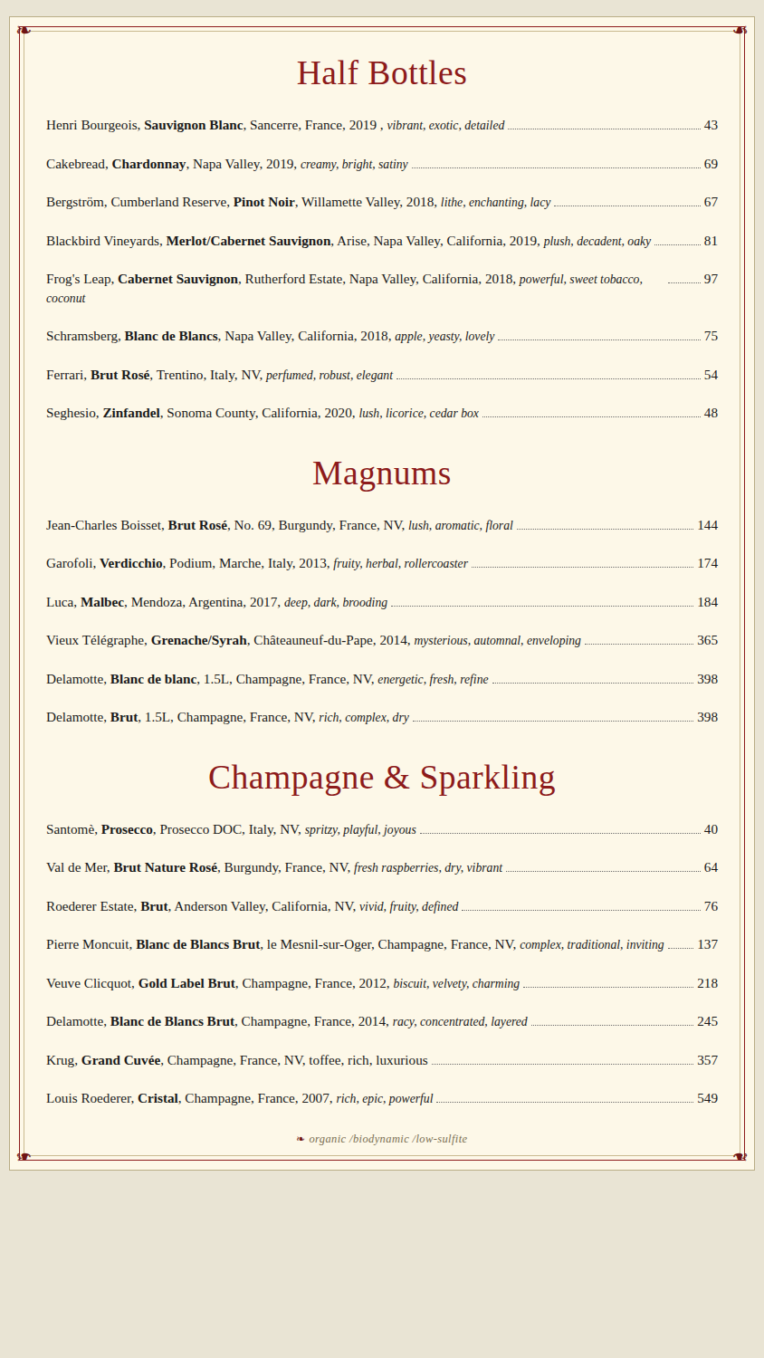❧ ❧ ❧ ❧
Half Bottles
Henri Bourgeois, Sauvignon Blanc, Sancerre, France, 2019 , vibrant, exotic, detailed 43
Cakebread, Chardonnay, Napa Valley, 2019, creamy, bright, satiny 69
Bergström, Cumberland Reserve, Pinot Noir, Willamette Valley, 2018, lithe, enchanting, lacy 67
Blackbird Vineyards, Merlot/Cabernet Sauvignon, Arise, Napa Valley, California, 2019, plush, decadent, oaky 81
Frog's Leap, Cabernet Sauvignon, Rutherford Estate, Napa Valley, California, 2018, powerful, sweet tobacco, coconut 97
Schramsberg, Blanc de Blancs, Napa Valley, California, 2018, apple, yeasty, lovely 75
Ferrari, Brut Rosé, Trentino, Italy, NV, perfumed, robust, elegant 54
Seghesio, Zinfandel, Sonoma County, California, 2020, lush, licorice, cedar box 48
Magnums
Jean-Charles Boisset, Brut Rosé, No. 69, Burgundy, France, NV, lush, aromatic, floral 144
Garofoli, Verdicchio, Podium, Marche, Italy, 2013, fruity, herbal, rollercoaster 174
Luca, Malbec, Mendoza, Argentina, 2017, deep, dark, brooding 184
Vieux Télégraphe, Grenache/Syrah, Châteauneuf-du-Pape, 2014, mysterious, automnal, enveloping 365
Delamotte, Blanc de blanc, 1.5L, Champagne, France, NV, energetic, fresh, refine 398
Delamotte, Brut, 1.5L, Champagne, France, NV, rich, complex, dry 398
Champagne & Sparkling
Santomè, Prosecco, Prosecco DOC, Italy, NV, spritzy, playful, joyous 40
Val de Mer, Brut Nature Rosé, Burgundy, France, NV, fresh raspberries, dry, vibrant 64
Roederer Estate, Brut, Anderson Valley, California, NV, vivid, fruity, defined 76
Pierre Moncuit, Blanc de Blancs Brut, le Mesnil-sur-Oger, Champagne, France, NV, complex, traditional, inviting 137
Veuve Clicquot, Gold Label Brut, Champagne, France, 2012, biscuit, velvety, charming 218
Delamotte, Blanc de Blancs Brut, Champagne, France, 2014, racy, concentrated, layered 245
Krug, Grand Cuvée, Champagne, France, NV, toffee, rich, luxurious 357
Louis Roederer, Cristal, Champagne, France, 2007, rich, epic, powerful 549
❧ organic /biodynamic /low-sulfite